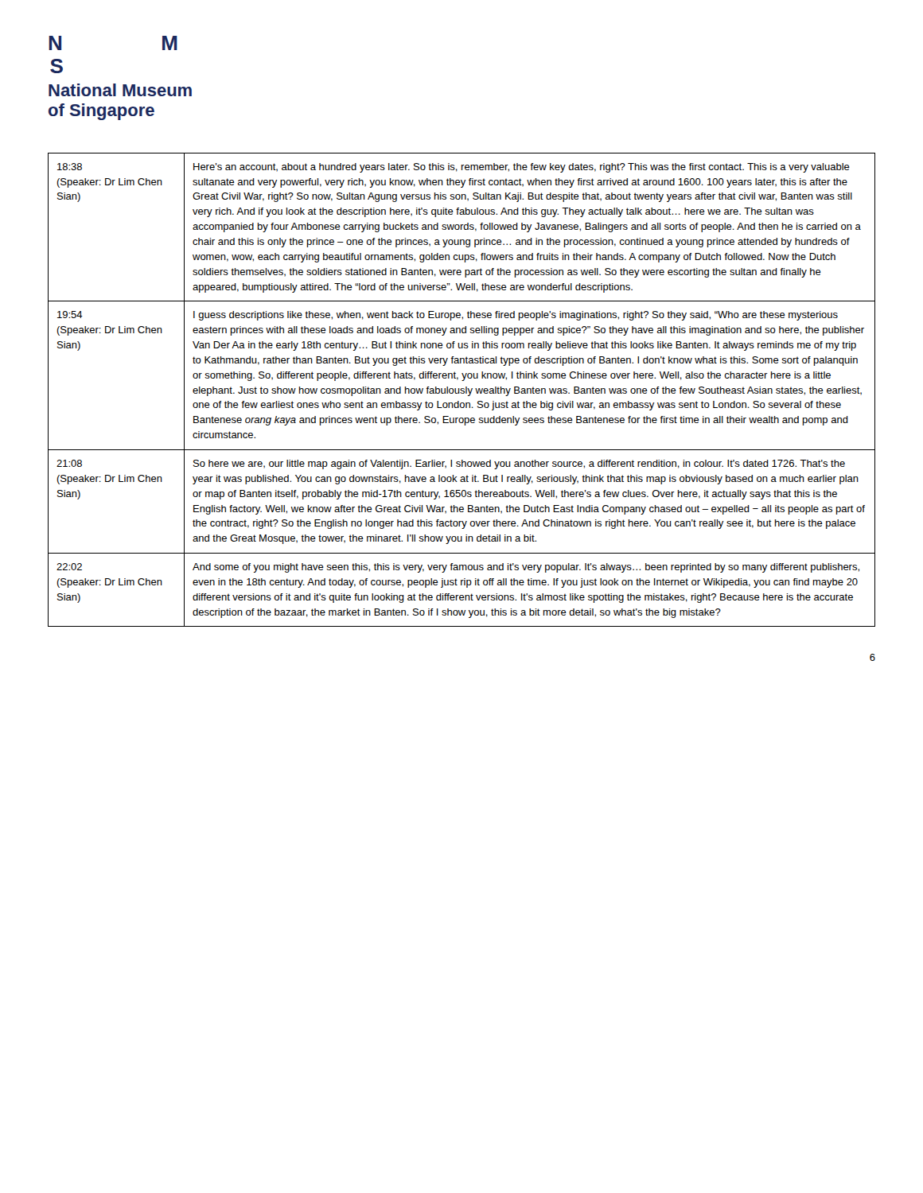N M S
National Museum
of Singapore
| 18:38 (Speaker: Dr Lim Chen Sian) | Here's an account, about a hundred years later. So this is, remember, the few key dates, right? This was the first contact. This is a very valuable sultanate and very powerful, very rich, you know, when they first contact, when they first arrived at around 1600. 100 years later, this is after the Great Civil War, right? So now, Sultan Agung versus his son, Sultan Kaji. But despite that, about twenty years after that civil war, Banten was still very rich. And if you look at the description here, it's quite fabulous. And this guy. They actually talk about… here we are. The sultan was accompanied by four Ambonese carrying buckets and swords, followed by Javanese, Balingers and all sorts of people. And then he is carried on a chair and this is only the prince – one of the princes, a young prince… and in the procession, continued a young prince attended by hundreds of women, wow, each carrying beautiful ornaments, golden cups, flowers and fruits in their hands. A company of Dutch followed. Now the Dutch soldiers themselves, the soldiers stationed in Banten, were part of the procession as well. So they were escorting the sultan and finally he appeared, bumptiously attired. The “lord of the universe”. Well, these are wonderful descriptions. |
| 19:54 (Speaker: Dr Lim Chen Sian) | I guess descriptions like these, when, went back to Europe, these fired people's imaginations, right? So they said, “Who are these mysterious eastern princes with all these loads and loads of money and selling pepper and spice?” So they have all this imagination and so here, the publisher Van Der Aa in the early 18th century… But I think none of us in this room really believe that this looks like Banten. It always reminds me of my trip to Kathmandu, rather than Banten. But you get this very fantastical type of description of Banten. I don't know what is this. Some sort of palanquin or something. So, different people, different hats, different, you know, I think some Chinese over here. Well, also the character here is a little elephant. Just to show how cosmopolitan and how fabulously wealthy Banten was. Banten was one of the few Southeast Asian states, the earliest, one of the few earliest ones who sent an embassy to London. So just at the big civil war, an embassy was sent to London. So several of these Bantenese orang kaya and princes went up there. So, Europe suddenly sees these Bantenese for the first time in all their wealth and pomp and circumstance. |
| 21:08 (Speaker: Dr Lim Chen Sian) | So here we are, our little map again of Valentijn. Earlier, I showed you another source, a different rendition, in colour. It's dated 1726. That's the year it was published. You can go downstairs, have a look at it. But I really, seriously, think that this map is obviously based on a much earlier plan or map of Banten itself, probably the mid-17th century, 1650s thereabouts. Well, there's a few clues. Over here, it actually says that this is the English factory. Well, we know after the Great Civil War, the Banten, the Dutch East India Company chased out – expelled − all its people as part of the contract, right? So the English no longer had this factory over there. And Chinatown is right here. You can't really see it, but here is the palace and the Great Mosque, the tower, the minaret. I'll show you in detail in a bit. |
| 22:02 (Speaker: Dr Lim Chen Sian) | And some of you might have seen this, this is very, very famous and it's very popular. It's always… been reprinted by so many different publishers, even in the 18th century. And today, of course, people just rip it off all the time. If you just look on the Internet or Wikipedia, you can find maybe 20 different versions of it and it's quite fun looking at the different versions. It's almost like spotting the mistakes, right? Because here is the accurate description of the bazaar, the market in Banten. So if I show you, this is a bit more detail, so what's the big mistake? |
6